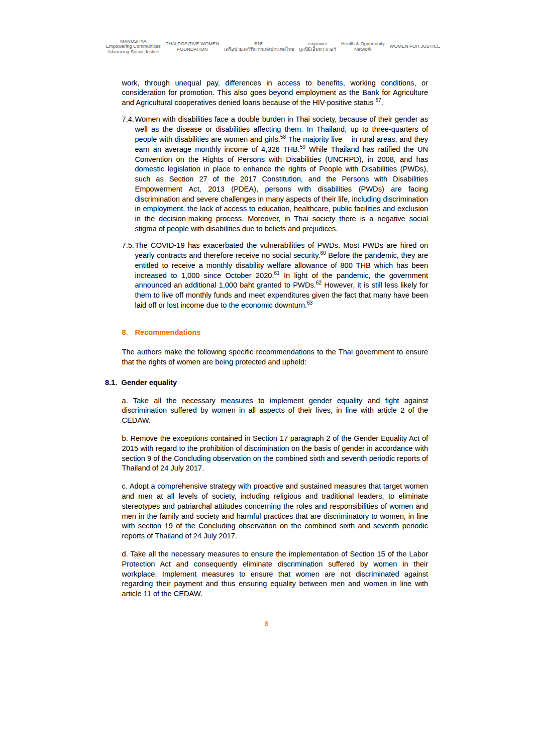MANUSHYA
Empowering Communities
Advancing Social Justice
THAI POSITIVE WOMEN
FOUNDATION
ครส.
เครือข่ายสตรีพิการแห่งประเทศไทย
empower
มูลนิธิเอ็มพาวเวอร์
Health & Opportunity
Network
WOMEN FOR JUSTICE
work, through unequal pay, differences in access to benefits, working conditions, or consideration for promotion. This also goes beyond employment as the Bank for Agriculture and Agricultural cooperatives denied loans because of the HIV-positive status 57.
7.4. Women with disabilities face a double burden in Thai society, because of their gender as well as the disease or disabilities affecting them. In Thailand, up to three-quarters of people with disabilities are women and girls.58 The majority live in rural areas, and they earn an average monthly income of 4,326 THB.59 While Thailand has ratified the UN Convention on the Rights of Persons with Disabilities (UNCRPD), in 2008, and has domestic legislation in place to enhance the rights of People with Disabilities (PWDs), such as Section 27 of the 2017 Constitution, and the Persons with Disabilities Empowerment Act, 2013 (PDEA), persons with disabilities (PWDs) are facing discrimination and severe challenges in many aspects of their life, including discrimination in employment, the lack of access to education, healthcare, public facilities and exclusion in the decision-making process. Moreover, in Thai society there is a negative social stigma of people with disabilities due to beliefs and prejudices.
7.5. The COVID-19 has exacerbated the vulnerabilities of PWDs. Most PWDs are hired on yearly contracts and therefore receive no social security.60 Before the pandemic, they are entitled to receive a monthly disability welfare allowance of 800 THB which has been increased to 1,000 since October 2020.61 In light of the pandemic, the government announced an additional 1,000 baht granted to PWDs.62 However, it is still less likely for them to live off monthly funds and meet expenditures given the fact that many have been laid off or lost income due to the economic downturn.63
8. Recommendations
The authors make the following specific recommendations to the Thai government to ensure that the rights of women are being protected and upheld:
8.1. Gender equality
a. Take all the necessary measures to implement gender equality and fight against discrimination suffered by women in all aspects of their lives, in line with article 2 of the CEDAW.
b. Remove the exceptions contained in Section 17 paragraph 2 of the Gender Equality Act of 2015 with regard to the prohibition of discrimination on the basis of gender in accordance with section 9 of the Concluding observation on the combined sixth and seventh periodic reports of Thailand of 24 July 2017.
c. Adopt a comprehensive strategy with proactive and sustained measures that target women and men at all levels of society, including religious and traditional leaders, to eliminate stereotypes and patriarchal attitudes concerning the roles and responsibilities of women and men in the family and society and harmful practices that are discriminatory to women, in line with section 19 of the Concluding observation on the combined sixth and seventh periodic reports of Thailand of 24 July 2017.
d. Take all the necessary measures to ensure the implementation of Section 15 of the Labor Protection Act and consequently eliminate discrimination suffered by women in their workplace. Implement measures to ensure that women are not discriminated against regarding their payment and thus ensuring equality between men and women in line with article 11 of the CEDAW.
8